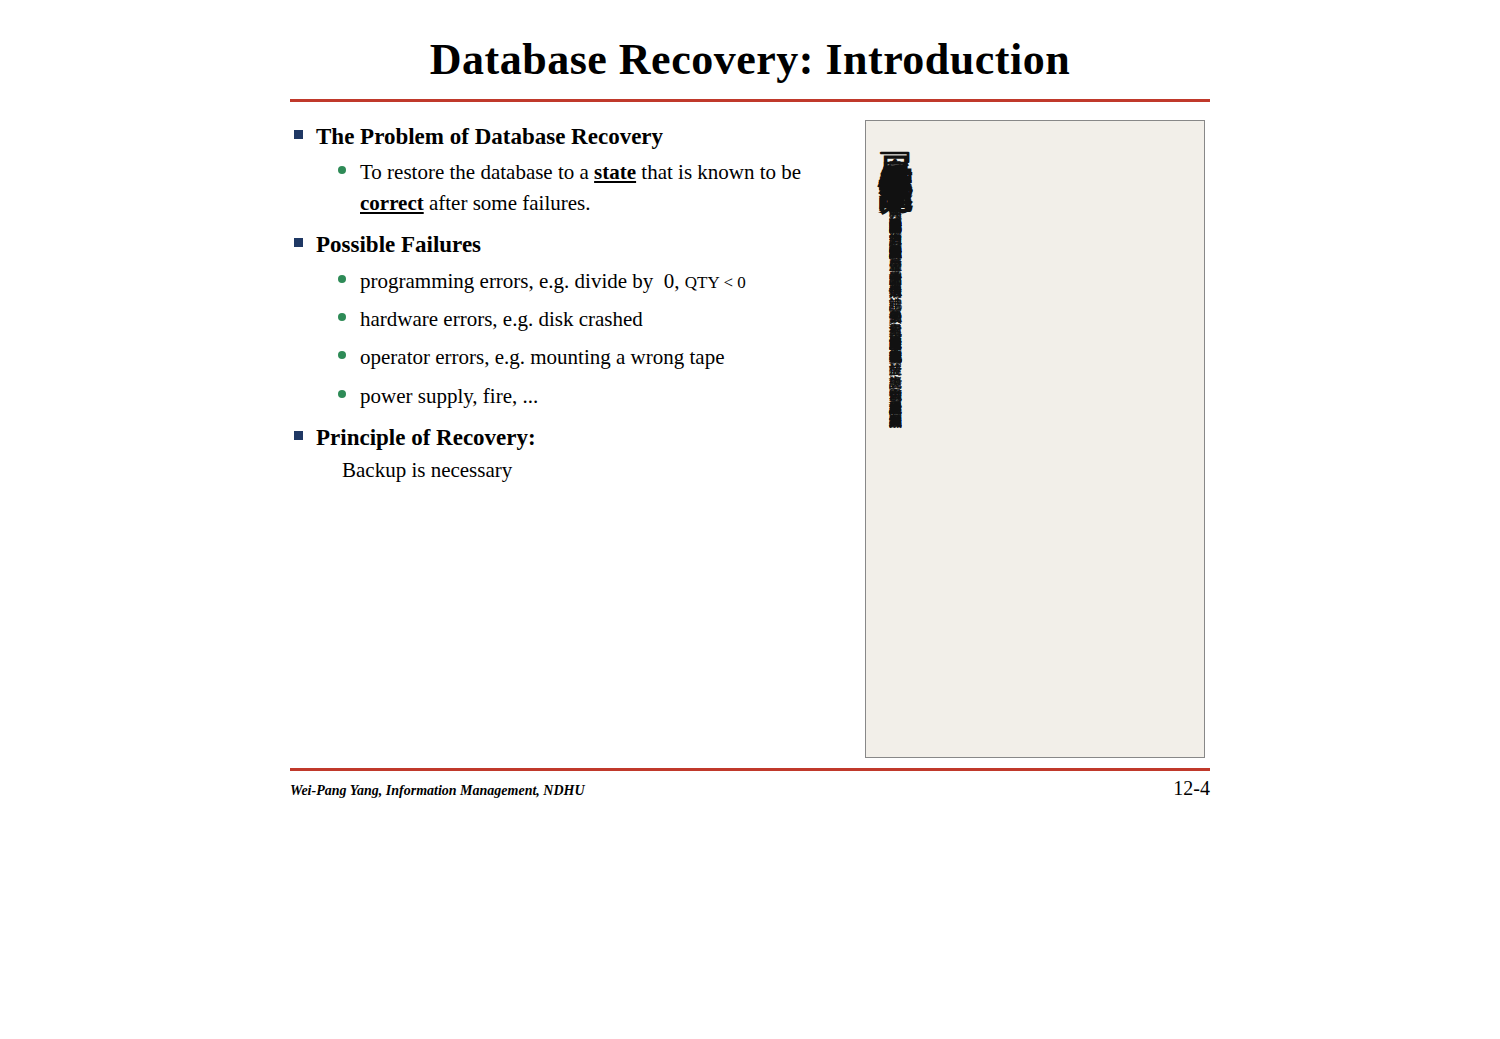Database Recovery: Introduction
The Problem of Database Recovery
To restore the database to a state that is known to be correct after some failures.
Possible Failures
programming errors, e.g. divide by 0, QTY < 0
hardware errors, e.g. disk crashed
operator errors, e.g. mounting a wrong tape
power supply, fire, ...
Principle of Recovery:
Backup is necessary
日皇后美智子「恢復說話能力」【本報綜合東京十一日外電報導】日本宮內廳今天說，皇后美智子終於恢復一部分的說話能力，打破七週來受神秘病因影響而不能言語的沈默。【共同社】今天報導，美智子七日再度開口說的話是「陛下」及女兒紀宮的小名「清子」。不過宮內廳的官員說，美智子是以非常輕聲細語的方式說出「陛下」及「清子」兩個字，並未用聲帶發聲。美智子的主治大夫金澤一郎說：「皇后的病情似乎還不太穩定，當她說話時，似乎要費很大的勁。」皇室觀察員指出，皇后可能是因遭受媒體過多的批評，才會在慶祝五十九歲生日宴會前數小時不支倒地，並於清醒後，喪失說話能力。宮內廳御醫也表示，皇后是因心理壓力過大才喪失說話能力，與身體狀況及神經系統無關。
Wei-Pang Yang, Information Management, NDHU 12-4